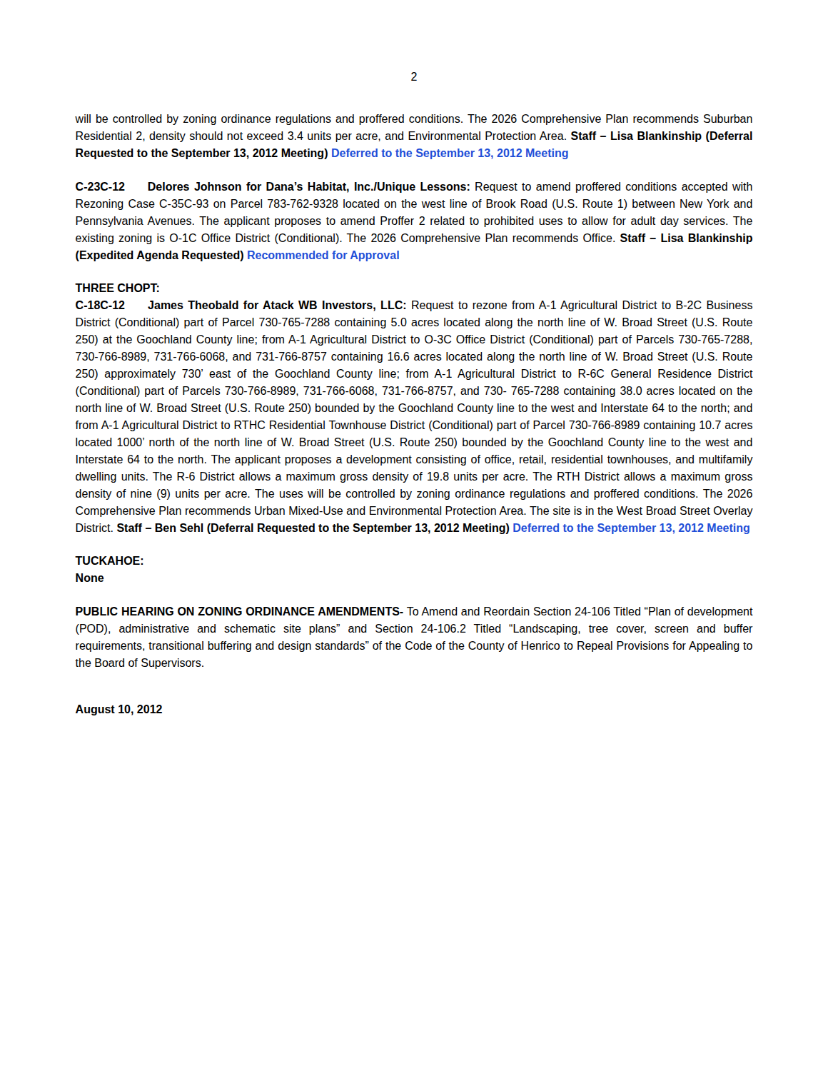2
will be controlled by zoning ordinance regulations and proffered conditions. The 2026 Comprehensive Plan recommends Suburban Residential 2, density should not exceed 3.4 units per acre, and Environmental Protection Area. Staff – Lisa Blankinship (Deferral Requested to the September 13, 2012 Meeting) Deferred to the September 13, 2012 Meeting
C-23C-12 Delores Johnson for Dana’s Habitat, Inc./Unique Lessons: Request to amend proffered conditions accepted with Rezoning Case C-35C-93 on Parcel 783-762-9328 located on the west line of Brook Road (U.S. Route 1) between New York and Pennsylvania Avenues. The applicant proposes to amend Proffer 2 related to prohibited uses to allow for adult day services. The existing zoning is O-1C Office District (Conditional). The 2026 Comprehensive Plan recommends Office. Staff – Lisa Blankinship (Expedited Agenda Requested) Recommended for Approval
THREE CHOPT:
C-18C-12 James Theobald for Atack WB Investors, LLC: Request to rezone from A-1 Agricultural District to B-2C Business District (Conditional) part of Parcel 730-765-7288 containing 5.0 acres located along the north line of W. Broad Street (U.S. Route 250) at the Goochland County line; from A-1 Agricultural District to O-3C Office District (Conditional) part of Parcels 730-765-7288, 730-766-8989, 731-766-6068, and 731-766-8757 containing 16.6 acres located along the north line of W. Broad Street (U.S. Route 250) approximately 730’ east of the Goochland County line; from A-1 Agricultural District to R-6C General Residence District (Conditional) part of Parcels 730-766-8989, 731-766-6068, 731-766-8757, and 730- 765-7288 containing 38.0 acres located on the north line of W. Broad Street (U.S. Route 250) bounded by the Goochland County line to the west and Interstate 64 to the north; and from A-1 Agricultural District to RTHC Residential Townhouse District (Conditional) part of Parcel 730-766-8989 containing 10.7 acres located 1000’ north of the north line of W. Broad Street (U.S. Route 250) bounded by the Goochland County line to the west and Interstate 64 to the north. The applicant proposes a development consisting of office, retail, residential townhouses, and multifamily dwelling units. The R-6 District allows a maximum gross density of 19.8 units per acre. The RTH District allows a maximum gross density of nine (9) units per acre. The uses will be controlled by zoning ordinance regulations and proffered conditions. The 2026 Comprehensive Plan recommends Urban Mixed-Use and Environmental Protection Area. The site is in the West Broad Street Overlay District. Staff – Ben Sehl (Deferral Requested to the September 13, 2012 Meeting) Deferred to the September 13, 2012 Meeting
TUCKAHOE:
None
PUBLIC HEARING ON ZONING ORDINANCE AMENDMENTS- To Amend and Reordain Section 24-106 Titled “Plan of development (POD), administrative and schematic site plans” and Section 24-106.2 Titled “Landscaping, tree cover, screen and buffer requirements, transitional buffering and design standards” of the Code of the County of Henrico to Repeal Provisions for Appealing to the Board of Supervisors.
August 10, 2012